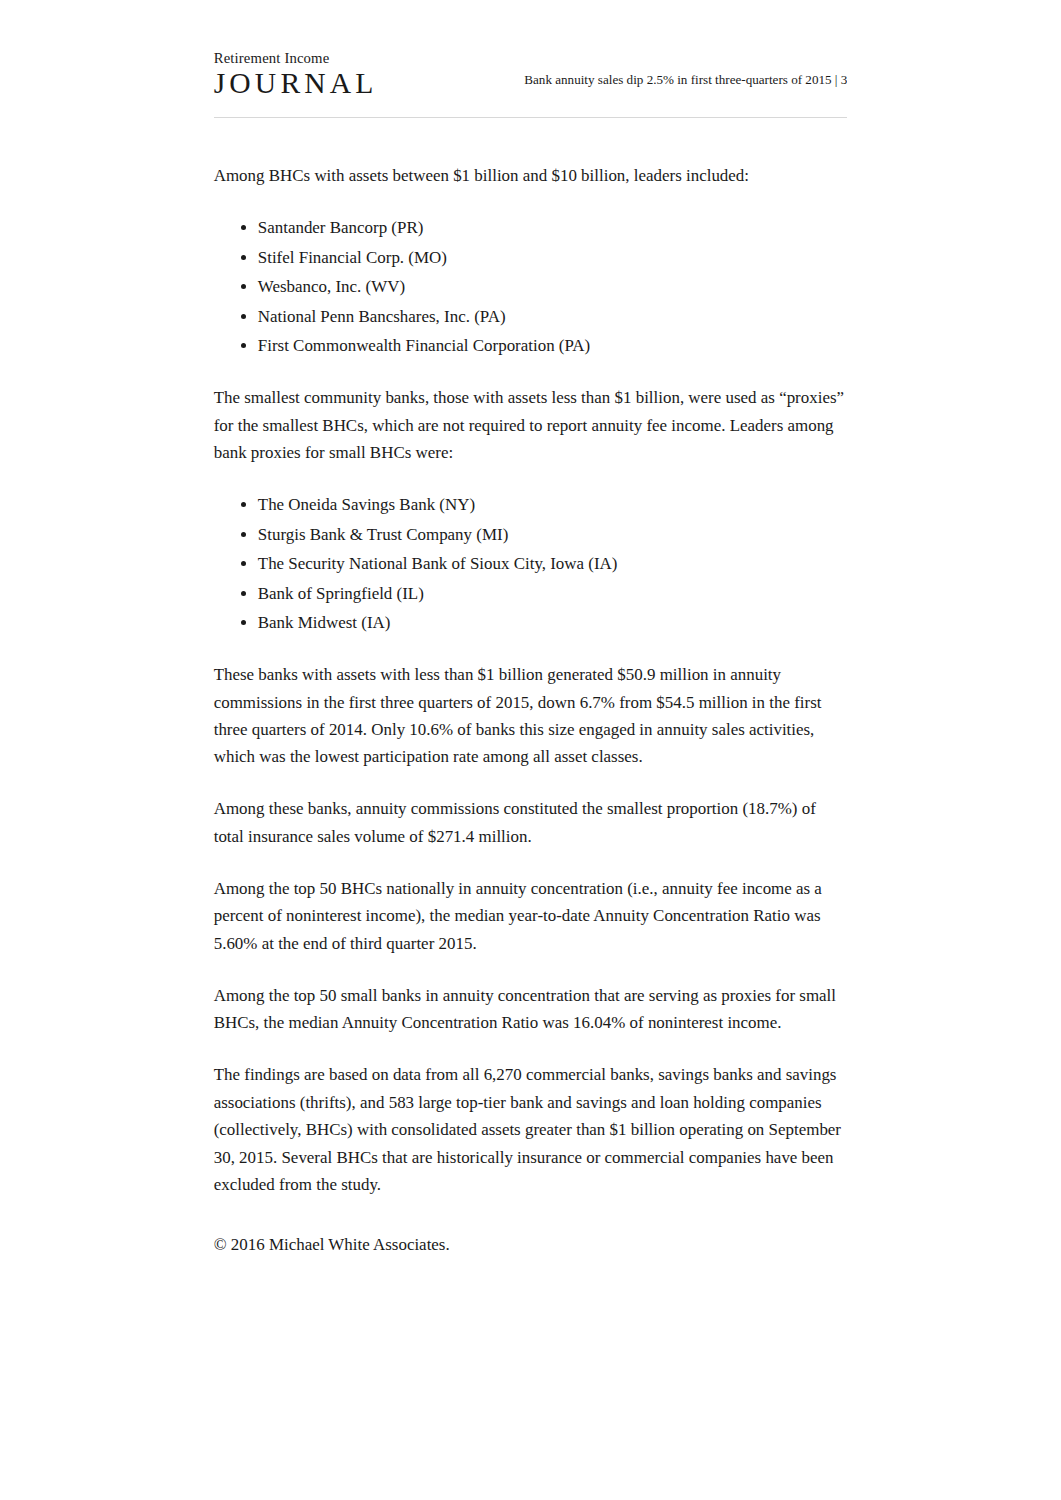Retirement Income JOURNAL
Bank annuity sales dip 2.5% in first three-quarters of 2015 | 3
Among BHCs with assets between $1 billion and $10 billion, leaders included:
Santander Bancorp (PR)
Stifel Financial Corp. (MO)
Wesbanco, Inc. (WV)
National Penn Bancshares, Inc. (PA)
First Commonwealth Financial Corporation (PA)
The smallest community banks, those with assets less than $1 billion, were used as “proxies” for the smallest BHCs, which are not required to report annuity fee income. Leaders among bank proxies for small BHCs were:
The Oneida Savings Bank (NY)
Sturgis Bank & Trust Company (MI)
The Security National Bank of Sioux City, Iowa (IA)
Bank of Springfield (IL)
Bank Midwest (IA)
These banks with assets with less than $1 billion generated $50.9 million in annuity commissions in the first three quarters of 2015, down 6.7% from $54.5 million in the first three quarters of 2014. Only 10.6% of banks this size engaged in annuity sales activities, which was the lowest participation rate among all asset classes.
Among these banks, annuity commissions constituted the smallest proportion (18.7%) of total insurance sales volume of $271.4 million.
Among the top 50 BHCs nationally in annuity concentration (i.e., annuity fee income as a percent of noninterest income), the median year-to-date Annuity Concentration Ratio was 5.60% at the end of third quarter 2015.
Among the top 50 small banks in annuity concentration that are serving as proxies for small BHCs, the median Annuity Concentration Ratio was 16.04% of noninterest income.
The findings are based on data from all 6,270 commercial banks, savings banks and savings associations (thrifts), and 583 large top-tier bank and savings and loan holding companies (collectively, BHCs) with consolidated assets greater than $1 billion operating on September 30, 2015. Several BHCs that are historically insurance or commercial companies have been excluded from the study.
© 2016 Michael White Associates.